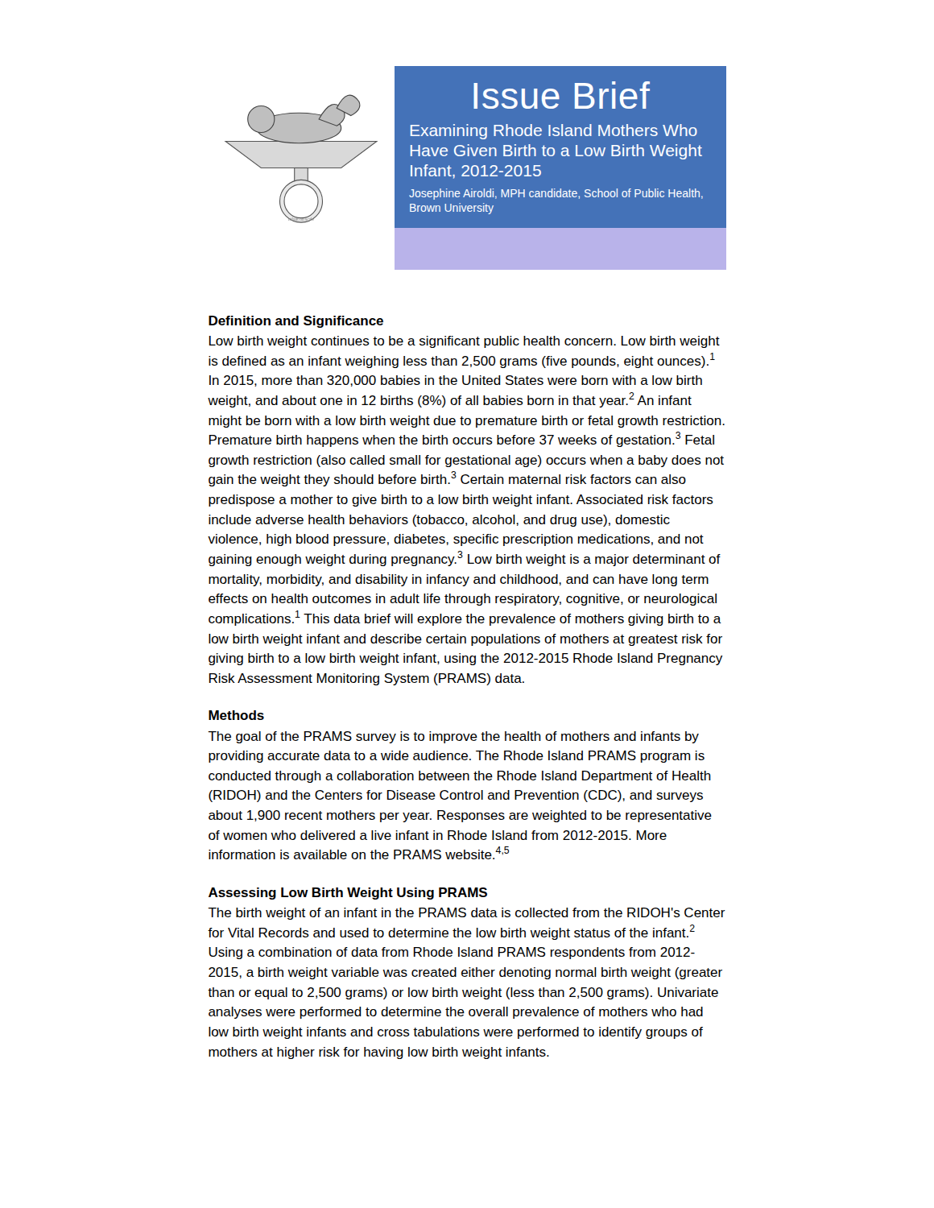Issue Brief
Examining Rhode Island Mothers Who Have Given Birth to a Low Birth Weight Infant, 2012-2015
Josephine Airoldi, MPH candidate, School of Public Health, Brown University
Definition and Significance
Low birth weight continues to be a significant public health concern. Low birth weight is defined as an infant weighing less than 2,500 grams (five pounds, eight ounces).1 In 2015, more than 320,000 babies in the United States were born with a low birth weight, and about one in 12 births (8%) of all babies born in that year.2 An infant might be born with a low birth weight due to premature birth or fetal growth restriction. Premature birth happens when the birth occurs before 37 weeks of gestation.3 Fetal growth restriction (also called small for gestational age) occurs when a baby does not gain the weight they should before birth.3 Certain maternal risk factors can also predispose a mother to give birth to a low birth weight infant. Associated risk factors include adverse health behaviors (tobacco, alcohol, and drug use), domestic violence, high blood pressure, diabetes, specific prescription medications, and not gaining enough weight during pregnancy.3 Low birth weight is a major determinant of mortality, morbidity, and disability in infancy and childhood, and can have long term effects on health outcomes in adult life through respiratory, cognitive, or neurological complications.1 This data brief will explore the prevalence of mothers giving birth to a low birth weight infant and describe certain populations of mothers at greatest risk for giving birth to a low birth weight infant, using the 2012-2015 Rhode Island Pregnancy Risk Assessment Monitoring System (PRAMS) data.
Methods
The goal of the PRAMS survey is to improve the health of mothers and infants by providing accurate data to a wide audience. The Rhode Island PRAMS program is conducted through a collaboration between the Rhode Island Department of Health (RIDOH) and the Centers for Disease Control and Prevention (CDC), and surveys about 1,900 recent mothers per year. Responses are weighted to be representative of women who delivered a live infant in Rhode Island from 2012-2015. More information is available on the PRAMS website.4,5
Assessing Low Birth Weight Using PRAMS
The birth weight of an infant in the PRAMS data is collected from the RIDOH's Center for Vital Records and used to determine the low birth weight status of the infant.2 Using a combination of data from Rhode Island PRAMS respondents from 2012-2015, a birth weight variable was created either denoting normal birth weight (greater than or equal to 2,500 grams) or low birth weight (less than 2,500 grams). Univariate analyses were performed to determine the overall prevalence of mothers who had low birth weight infants and cross tabulations were performed to identify groups of mothers at higher risk for having low birth weight infants.